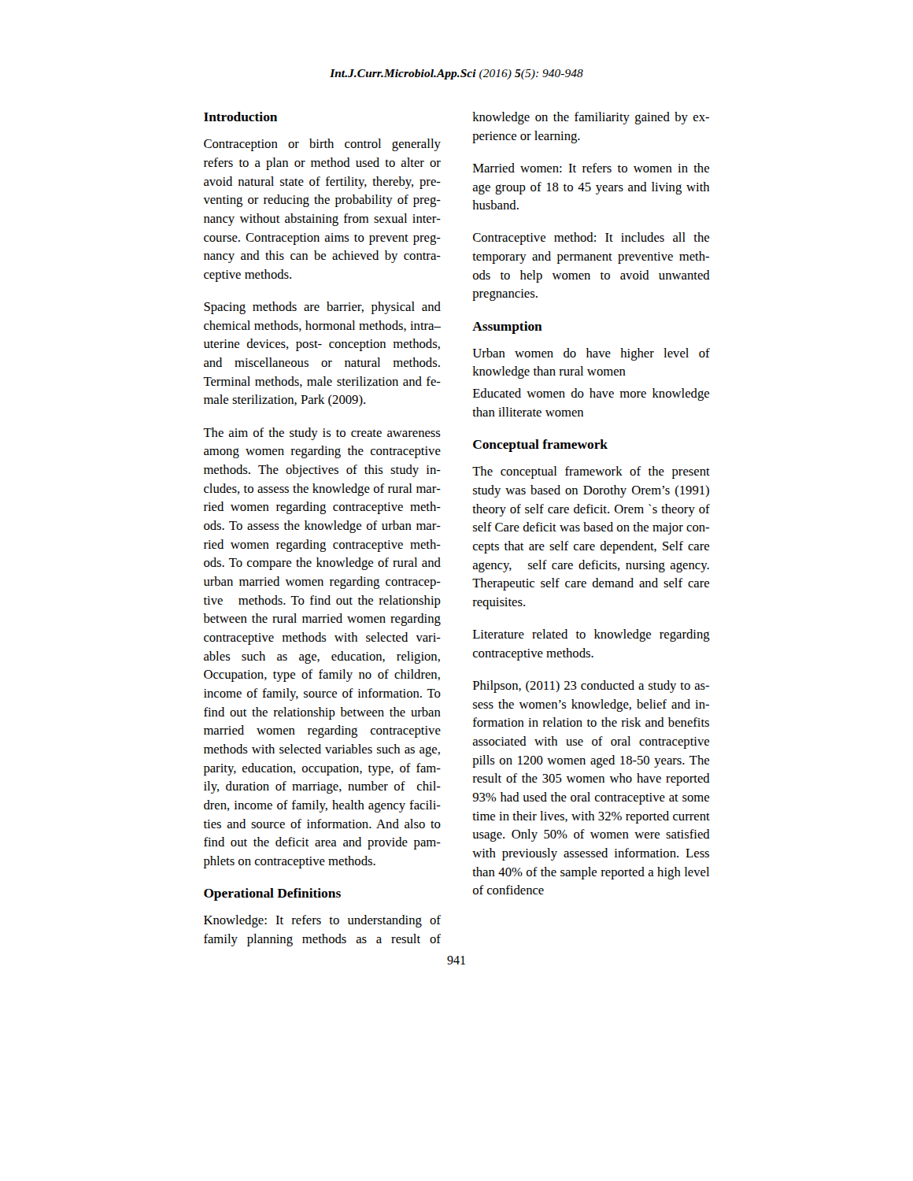Int.J.Curr.Microbiol.App.Sci (2016) 5(5): 940-948
Introduction
Contraception or birth control generally refers to a plan or method used to alter or avoid natural state of fertility, thereby, preventing or reducing the probability of pregnancy without abstaining from sexual intercourse. Contraception aims to prevent pregnancy and this can be achieved by contraceptive methods.
Spacing methods are barrier, physical and chemical methods, hormonal methods, intra–uterine devices, post- conception methods, and miscellaneous or natural methods. Terminal methods, male sterilization and female sterilization, Park (2009).
The aim of the study is to create awareness among women regarding the contraceptive methods. The objectives of this study includes, to assess the knowledge of rural married women regarding contraceptive methods. To assess the knowledge of urban married women regarding contraceptive methods. To compare the knowledge of rural and urban married women regarding contraceptive methods. To find out the relationship between the rural married women regarding contraceptive methods with selected variables such as age, education, religion, Occupation, type of family no of children, income of family, source of information. To find out the relationship between the urban married women regarding contraceptive methods with selected variables such as age, parity, education, occupation, type, of family, duration of marriage, number of children, income of family, health agency facilities and source of information. And also to find out the deficit area and provide pamphlets on contraceptive methods.
Operational Definitions
Knowledge: It refers to understanding of family planning methods as a result of knowledge on the familiarity gained by experience or learning.
Married women: It refers to women in the age group of 18 to 45 years and living with husband.
Contraceptive method: It includes all the temporary and permanent preventive methods to help women to avoid unwanted pregnancies.
Assumption
Urban women do have higher level of knowledge than rural women
Educated women do have more knowledge than illiterate women
Conceptual framework
The conceptual framework of the present study was based on Dorothy Orem’s (1991) theory of self care deficit. Orem `s theory of self Care deficit was based on the major concepts that are self care dependent, Self care agency, self care deficits, nursing agency. Therapeutic self care demand and self care requisites.
Literature related to knowledge regarding contraceptive methods.
Philpson, (2011) 23 conducted a study to assess the women’s knowledge, belief and information in relation to the risk and benefits associated with use of oral contraceptive pills on 1200 women aged 18-50 years. The result of the 305 women who have reported 93% had used the oral contraceptive at some time in their lives, with 32% reported current usage. Only 50% of women were satisfied with previously assessed information. Less than 40% of the sample reported a high level of confidence
941